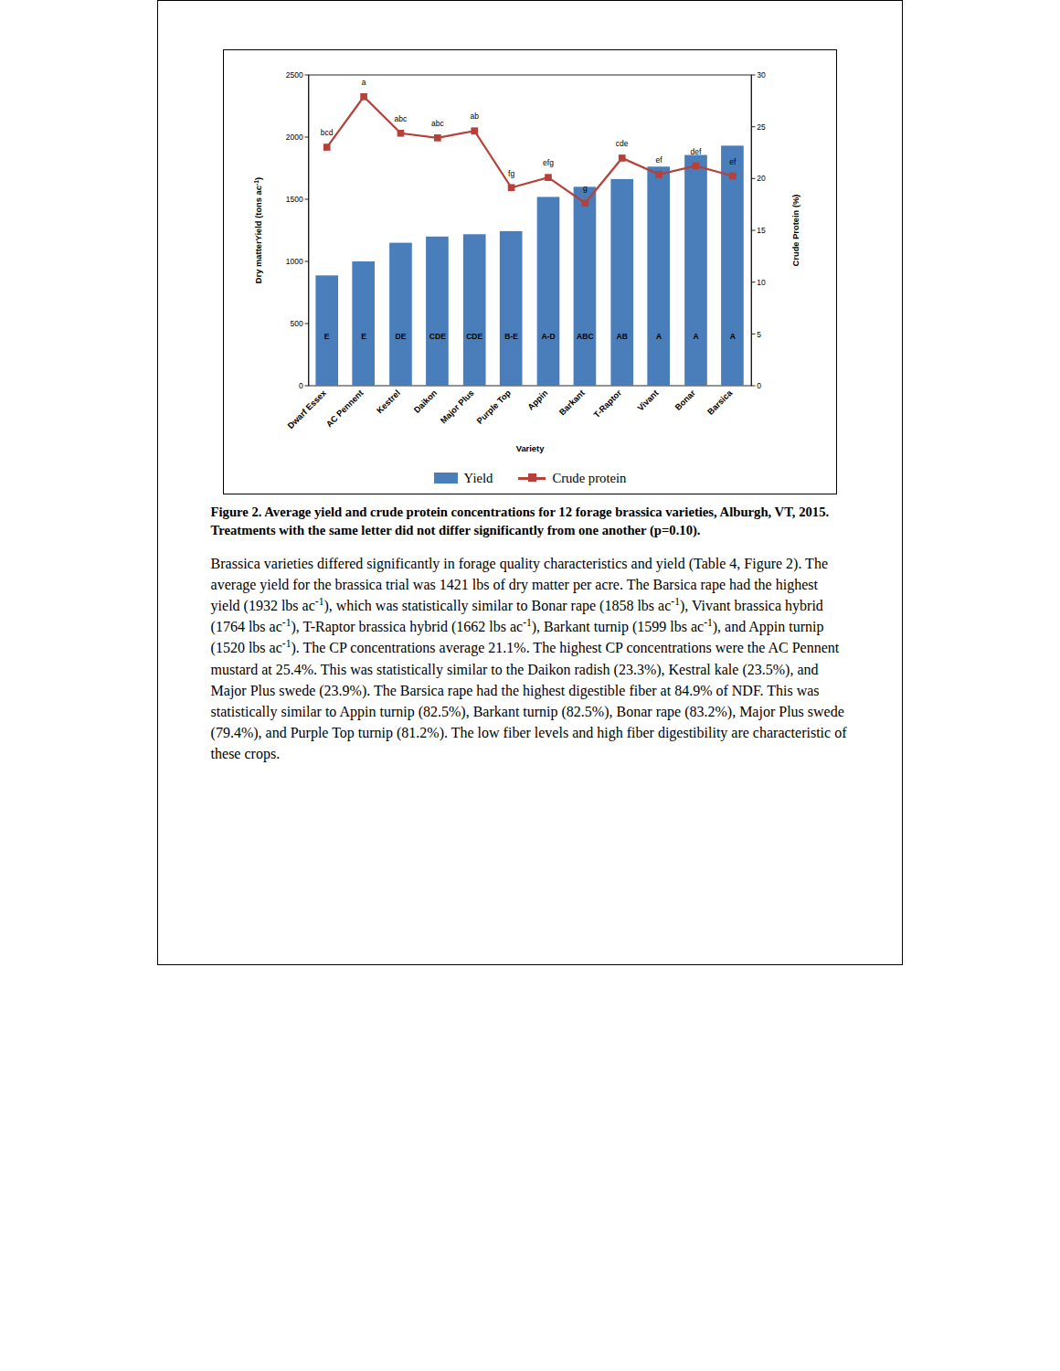2500 2000 1500 1000 500 0 30 25 20 15 10 5 0 Dry matterYield (tons ac-1) Crude Protein (%) E E DE CDE CDE B-E A-D ABC AB A A A bcd a abc abc ab fg efg g cde ef def ef Dwarf Essex AC Pennent Kestrel Daikon Major Plus Purple Top Appin Barkant T-Raptor Vivant Bonar Barsica Variety
Yield Crude protein
Figure 2. Average yield and crude protein concentrations for 12 forage brassica varieties, Alburgh, VT, 2015. Treatments with the same letter did not differ significantly from one another (p=0.10).
Brassica varieties differed significantly in forage quality characteristics and yield (Table 4, Figure 2). The average yield for the brassica trial was 1421 lbs of dry matter per acre. The Barsica rape had the highest yield (1932 lbs ac-1), which was statistically similar to Bonar rape (1858 lbs ac-1), Vivant brassica hybrid (1764 lbs ac-1), T-Raptor brassica hybrid (1662 lbs ac-1), Barkant turnip (1599 lbs ac-1), and Appin turnip (1520 lbs ac-1). The CP concentrations average 21.1%. The highest CP concentrations were the AC Pennent mustard at 25.4%. This was statistically similar to the Daikon radish (23.3%), Kestral kale (23.5%), and Major Plus swede (23.9%). The Barsica rape had the highest digestible fiber at 84.9% of NDF. This was statistically similar to Appin turnip (82.5%), Barkant turnip (82.5%), Bonar rape (83.2%), Major Plus swede (79.4%), and Purple Top turnip (81.2%). The low fiber levels and high fiber digestibility are characteristic of these crops.